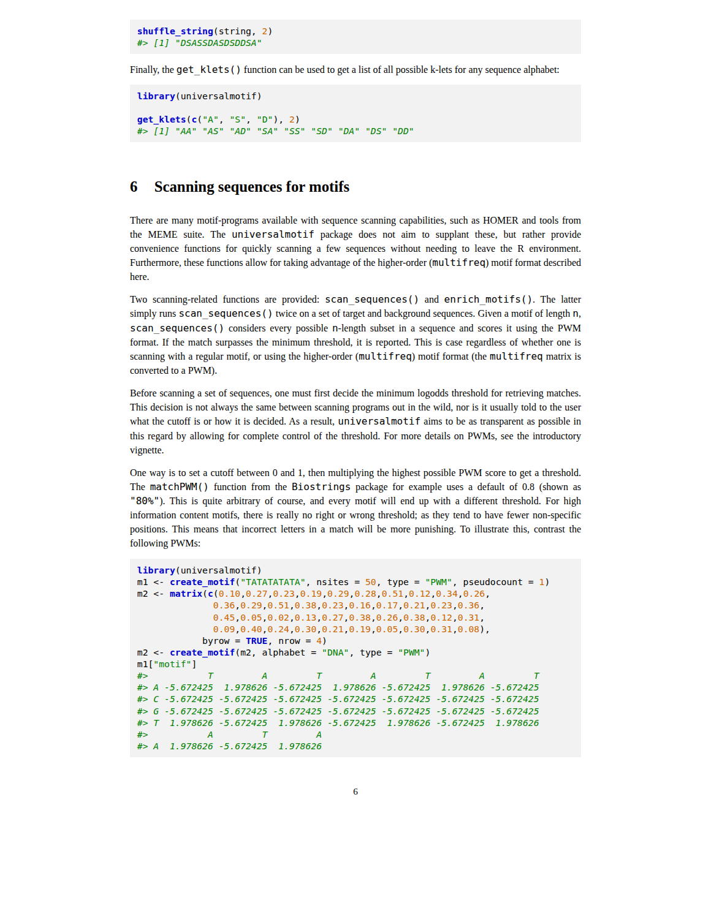shuffle_string(string, 2)
#> [1] "DSASSDASDSDDSA"
Finally, the get_klets() function can be used to get a list of all possible k-lets for any sequence alphabet:
library(universalmotif)

get_klets(c("A", "S", "D"), 2)
#> [1] "AA" "AS" "AD" "SA" "SS" "SD" "DA" "DS" "DD"
6 Scanning sequences for motifs
There are many motif-programs available with sequence scanning capabilities, such as HOMER and tools from the MEME suite. The universalmotif package does not aim to supplant these, but rather provide convenience functions for quickly scanning a few sequences without needing to leave the R environment. Furthermore, these functions allow for taking advantage of the higher-order (multifreq) motif format described here.
Two scanning-related functions are provided: scan_sequences() and enrich_motifs(). The latter simply runs scan_sequences() twice on a set of target and background sequences. Given a motif of length n, scan_sequences() considers every possible n-length subset in a sequence and scores it using the PWM format. If the match surpasses the minimum threshold, it is reported. This is case regardless of whether one is scanning with a regular motif, or using the higher-order (multifreq) motif format (the multifreq matrix is converted to a PWM).
Before scanning a set of sequences, one must first decide the minimum logodds threshold for retrieving matches. This decision is not always the same between scanning programs out in the wild, nor is it usually told to the user what the cutoff is or how it is decided. As a result, universalmotif aims to be as transparent as possible in this regard by allowing for complete control of the threshold. For more details on PWMs, see the introductory vignette.
One way is to set a cutoff between 0 and 1, then multiplying the highest possible PWM score to get a threshold. The matchPWM() function from the Biostrings package for example uses a default of 0.8 (shown as "80%"). This is quite arbitrary of course, and every motif will end up with a different threshold. For high information content motifs, there is really no right or wrong threshold; as they tend to have fewer non-specific positions. This means that incorrect letters in a match will be more punishing. To illustrate this, contrast the following PWMs:
library(universalmotif)
m1 <- create_motif("TATATATATA", nsites = 50, type = "PWM", pseudocount = 1)
m2 <- matrix(c(0.10,0.27,0.23,0.19,0.29,0.28,0.51,0.12,0.34,0.26,
              0.36,0.29,0.51,0.38,0.23,0.16,0.17,0.21,0.23,0.36,
              0.45,0.05,0.02,0.13,0.27,0.38,0.26,0.38,0.12,0.31,
              0.09,0.40,0.24,0.30,0.21,0.19,0.05,0.30,0.31,0.08),
            byrow = TRUE, nrow = 4)
m2 <- create_motif(m2, alphabet = "DNA", type = "PWM")
m1["motif"]
#>           T         A         T         A         T         A         T
#> A -5.672425  1.978626 -5.672425  1.978626 -5.672425  1.978626 -5.672425
#> C -5.672425 -5.672425 -5.672425 -5.672425 -5.672425 -5.672425 -5.672425
#> G -5.672425 -5.672425 -5.672425 -5.672425 -5.672425 -5.672425 -5.672425
#> T  1.978626 -5.672425  1.978626 -5.672425  1.978626 -5.672425  1.978626
#>           A         T         A
#> A  1.978626 -5.672425  1.978626
6